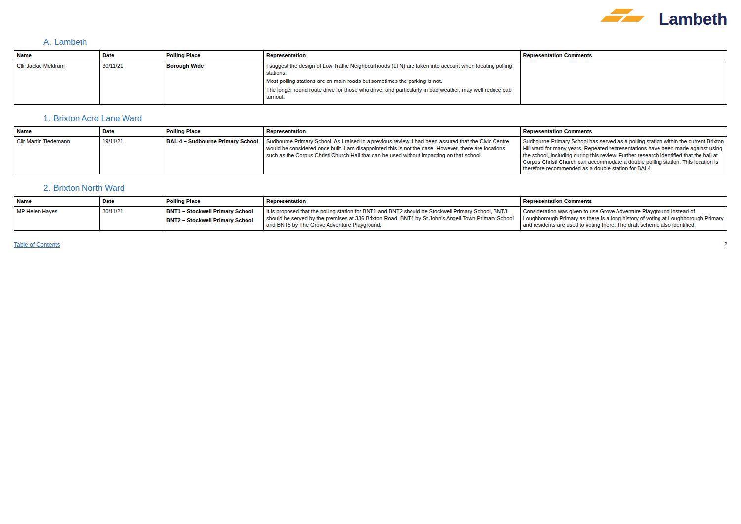Lambeth
A. Lambeth
| Name | Date | Polling Place | Representation | Representation Comments |
| --- | --- | --- | --- | --- |
| Cllr Jackie Meldrum | 30/11/21 | Borough Wide | I suggest the design of Low Traffic Neighbourhoods (LTN) are taken into account when locating polling stations. Most polling stations are on main roads but sometimes the parking is not. The longer round route drive for those who drive, and particularly in bad weather, may well reduce cab turnout. | |
1. Brixton Acre Lane Ward
| Name | Date | Polling Place | Representation | Representation Comments |
| --- | --- | --- | --- | --- |
| Cllr Martin Tiedemann | 19/11/21 | BAL 4 – Sudbourne Primary School | Sudbourne Primary School. As I raised in a previous review, I had been assured that the Civic Centre would be considered once built. I am disappointed this is not the case. However, there are locations such as the Corpus Christi Church Hall that can be used without impacting on that school. | Sudbourne Primary School has served as a polling station within the current Brixton Hill ward for many years. Repeated representations have been made against using the school, including during this review. Further research identified that the hall at Corpus Christi Church can accommodate a double polling station. This location is therefore recommended as a double station for BAL4. |
2. Brixton North Ward
| Name | Date | Polling Place | Representation | Representation Comments |
| --- | --- | --- | --- | --- |
| MP Helen Hayes | 30/11/21 | BNT1 – Stockwell Primary School BNT2 – Stockwell Primary School | It is proposed that the polling station for BNT1 and BNT2 should be Stockwell Primary School, BNT3 should be served by the premises at 336 Brixton Road, BNT4 by St John's Angell Town Primary School and BNT5 by The Grove Adventure Playground. | Consideration was given to use Grove Adventure Playground instead of Loughborough Primary as there is a long history of voting at Loughborough Primary and residents are used to voting there. The draft scheme also identified |
Table of Contents 2